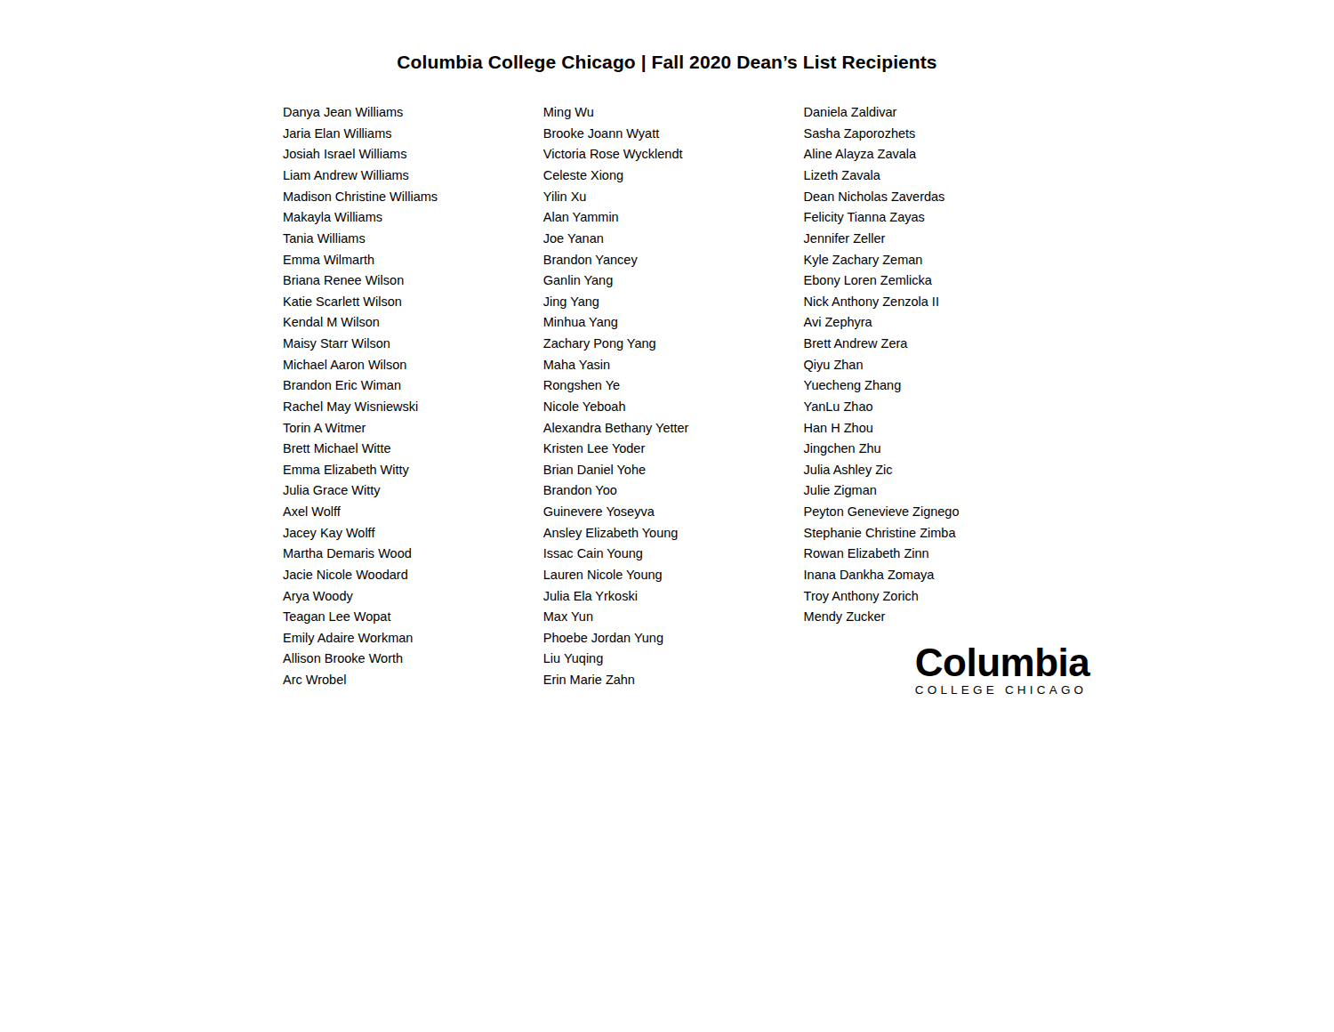Columbia College Chicago | Fall 2020 Dean’s List Recipients
Danya Jean Williams
Jaria Elan Williams
Josiah Israel Williams
Liam Andrew Williams
Madison Christine Williams
Makayla Williams
Tania Williams
Emma Wilmarth
Briana Renee Wilson
Katie Scarlett Wilson
Kendal M Wilson
Maisy Starr Wilson
Michael Aaron Wilson
Brandon Eric Wiman
Rachel May Wisniewski
Torin A Witmer
Brett Michael Witte
Emma Elizabeth Witty
Julia Grace Witty
Axel Wolff
Jacey Kay Wolff
Martha Demaris Wood
Jacie Nicole Woodard
Arya Woody
Teagan Lee Wopat
Emily Adaire Workman
Allison Brooke Worth
Arc Wrobel
Ming Wu
Brooke Joann Wyatt
Victoria Rose Wycklendt
Celeste Xiong
Yilin Xu
Alan Yammin
Joe Yanan
Brandon Yancey
Ganlin Yang
Jing Yang
Minhua Yang
Zachary Pong Yang
Maha Yasin
Rongshen Ye
Nicole Yeboah
Alexandra Bethany Yetter
Kristen Lee Yoder
Brian Daniel Yohe
Brandon Yoo
Guinevere Yoseyva
Ansley Elizabeth Young
Issac Cain Young
Lauren Nicole Young
Julia Ela Yrkoski
Max Yun
Phoebe Jordan Yung
Liu Yuqing
Erin Marie Zahn
Daniela Zaldivar
Sasha Zaporozhets
Aline Alayza Zavala
Lizeth Zavala
Dean Nicholas Zaverdas
Felicity Tianna Zayas
Jennifer Zeller
Kyle Zachary Zeman
Ebony Loren Zemlicka
Nick Anthony Zenzola II
Avi Zephyra
Brett Andrew Zera
Qiyu Zhan
Yuecheng Zhang
YanLu Zhao
Han H Zhou
Jingchen Zhu
Julia Ashley Zic
Julie Zigman
Peyton Genevieve Zignego
Stephanie Christine Zimba
Rowan Elizabeth Zinn
Inana Dankha Zomaya
Troy Anthony Zorich
Mendy Zucker
Columbia
COLLEGE CHICAGO